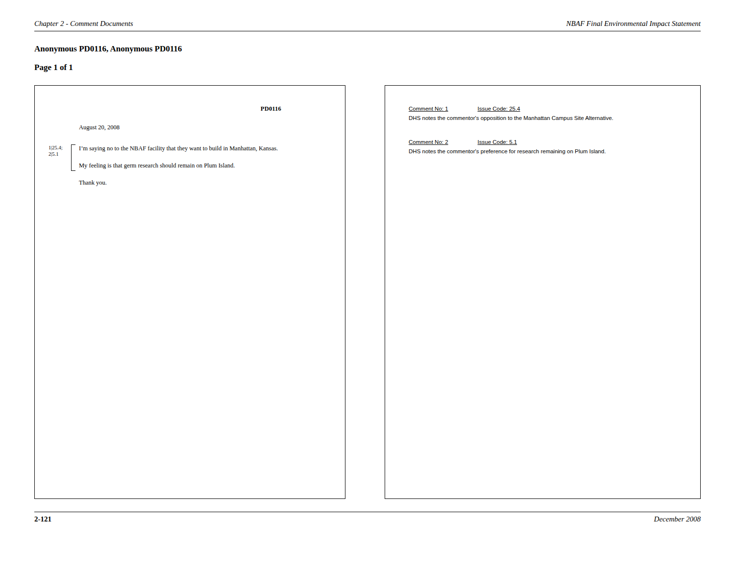Chapter 2 - Comment Documents
NBAF Final Environmental Impact Statement
Anonymous PD0116, Anonymous PD0116
Page 1 of 1
PD0116
August 20, 2008
1|25.4;
2|5.1
I’m saying no to the NBAF facility that they want to build in Manhattan, Kansas.
My feeling is that germ research should remain on Plum Island.
Thank you.
Comment No: 1 Issue Code: 25.4
DHS notes the commentor's opposition to the Manhattan Campus Site Alternative.
Comment No: 2 Issue Code: 5.1
DHS notes the commentor's preference for research remaining on Plum Island.
2-121
December 2008